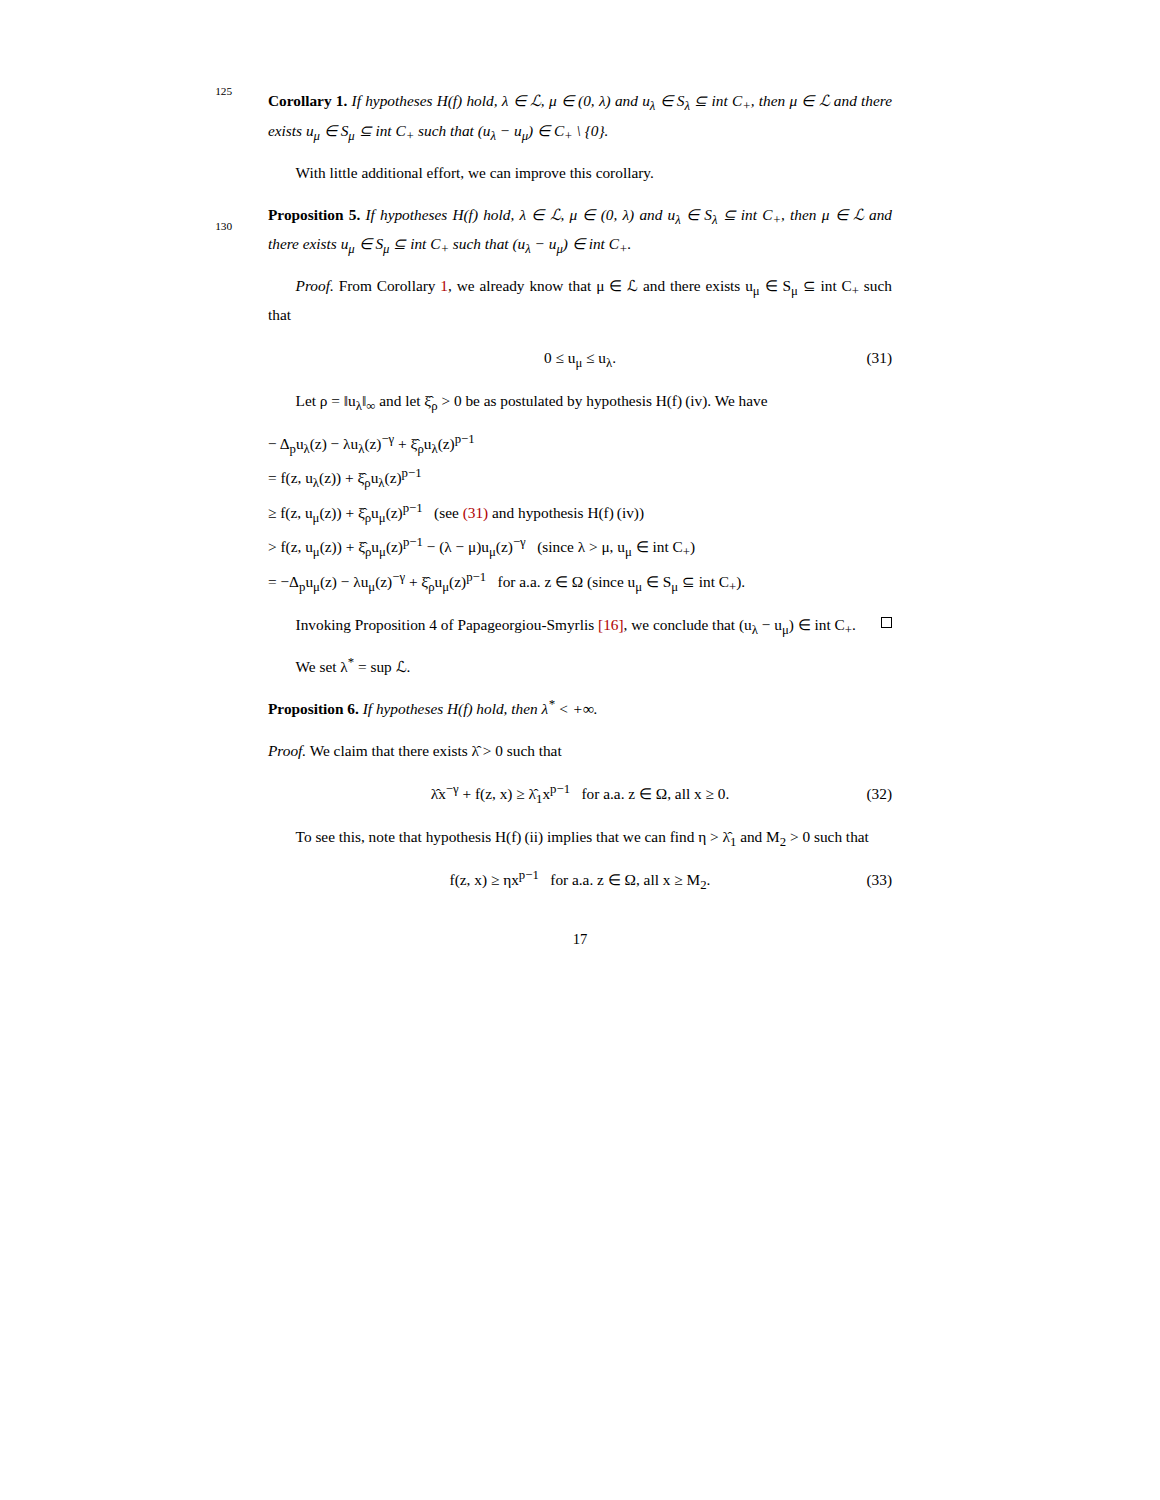125 Corollary 1. If hypotheses H(f) hold, λ ∈ ℒ, μ ∈ (0, λ) and uλ ∈ Sλ ⊆ int C+, then μ ∈ ℒ and there exists uμ ∈ Sμ ⊆ int C+ such that (uλ − uμ) ∈ C+ \ {0}.
With little additional effort, we can improve this corollary.
Proposition 5. If hypotheses H(f) hold, λ ∈ ℒ, μ ∈ (0, λ) and uλ ∈ Sλ ⊆ int C+, then μ ∈ ℒ and there exists uμ ∈ Sμ ⊆ int C+ such that (uλ − uμ) ∈ 130 int C+.
Proof. From Corollary 1, we already know that μ ∈ ℒ and there exists uμ ∈ Sμ ⊆ int C+ such that
0 ≤ uμ ≤ uλ. (31)
Let ρ = ‖uλ‖∞ and let ξ̂ρ > 0 be as postulated by hypothesis H(f) (iv). We have
− Δpuλ(z) − λuλ(z)−γ + ξ̂ρuλ(z)p−1 = f(z, uλ(z)) + ξ̂ρuλ(z)p−1 ≥ f(z, uμ(z)) + ξ̂ρuμ(z)p−1 (see (31) and hypothesis H(f) (iv)) > f(z, uμ(z)) + ξ̂ρuμ(z)p−1 − (λ − μ)uμ(z)−γ (since λ > μ, uμ ∈ int C+) = −Δpuμ(z) − λuμ(z)−γ + ξ̂ρuμ(z)p−1 for a.a. z ∈ Ω (since uμ ∈ Sμ ⊆ int C+).
Invoking Proposition 4 of Papageorgiou-Smyrlis [16], we conclude that (uλ − uμ) ∈ int C+.
We set λ* = sup ℒ.
Proposition 6. If hypotheses H(f) hold, then λ* < +∞.
Proof. We claim that there exists λ̂ > 0 such that
λ̂x−γ + f(z, x) ≥ λ̂1xp−1 for a.a. z ∈ Ω, all x ≥ 0. (32)
To see this, note that hypothesis H(f) (ii) implies that we can find η > λ̂1 and M2 > 0 such that
f(z, x) ≥ ηxp−1 for a.a. z ∈ Ω, all x ≥ M2. (33)
17